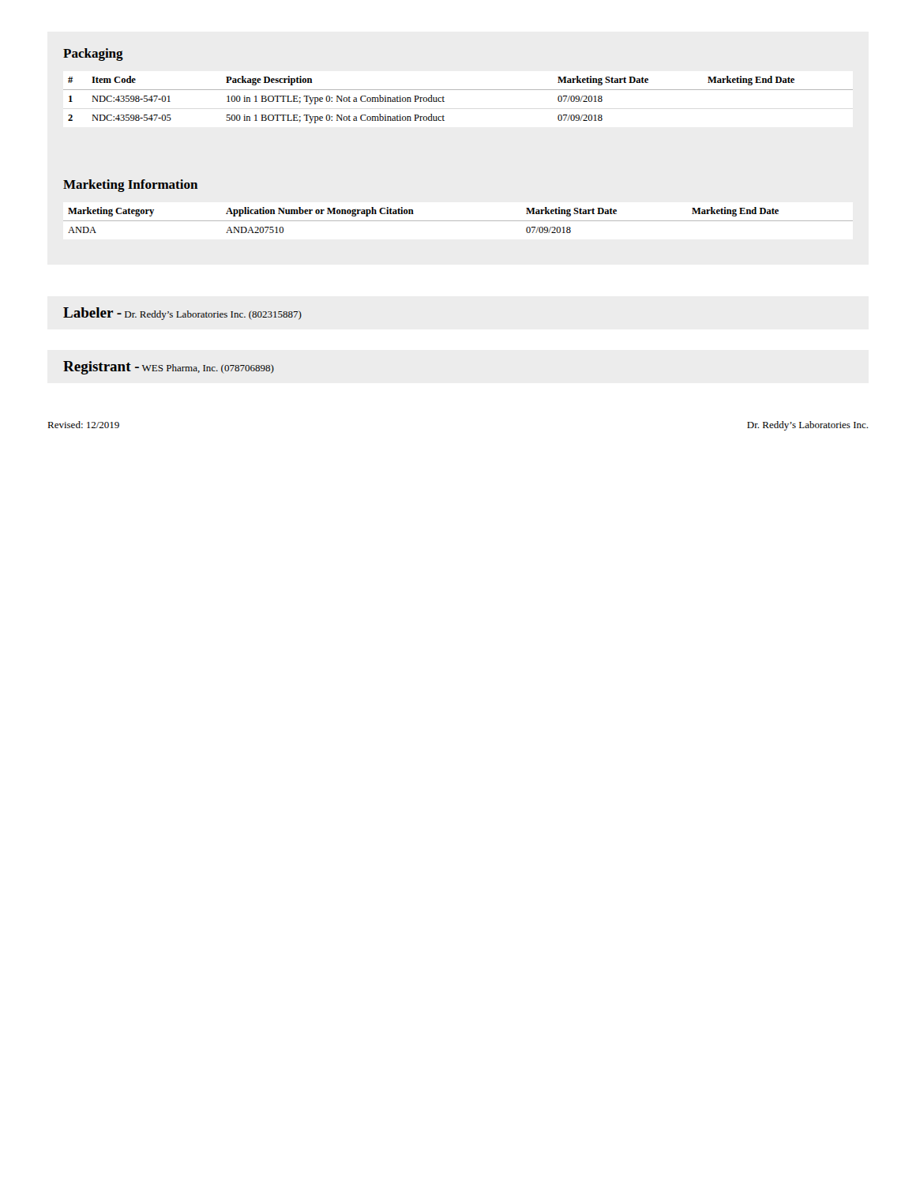Packaging
| # | Item Code | Package Description | Marketing Start Date | Marketing End Date |
| --- | --- | --- | --- | --- |
| 1 | NDC:43598-547-01 | 100 in 1 BOTTLE; Type 0: Not a Combination Product | 07/09/2018 | |
| 2 | NDC:43598-547-05 | 500 in 1 BOTTLE; Type 0: Not a Combination Product | 07/09/2018 | |
Marketing Information
| Marketing Category | Application Number or Monograph Citation | Marketing Start Date | Marketing End Date |
| --- | --- | --- | --- |
| ANDA | ANDA207510 | 07/09/2018 | |
Labeler -
Dr. Reddy’s Laboratories Inc. (802315887)
Registrant -
WES Pharma, Inc. (078706898)
Revised: 12/2019
Dr. Reddy’s Laboratories Inc.